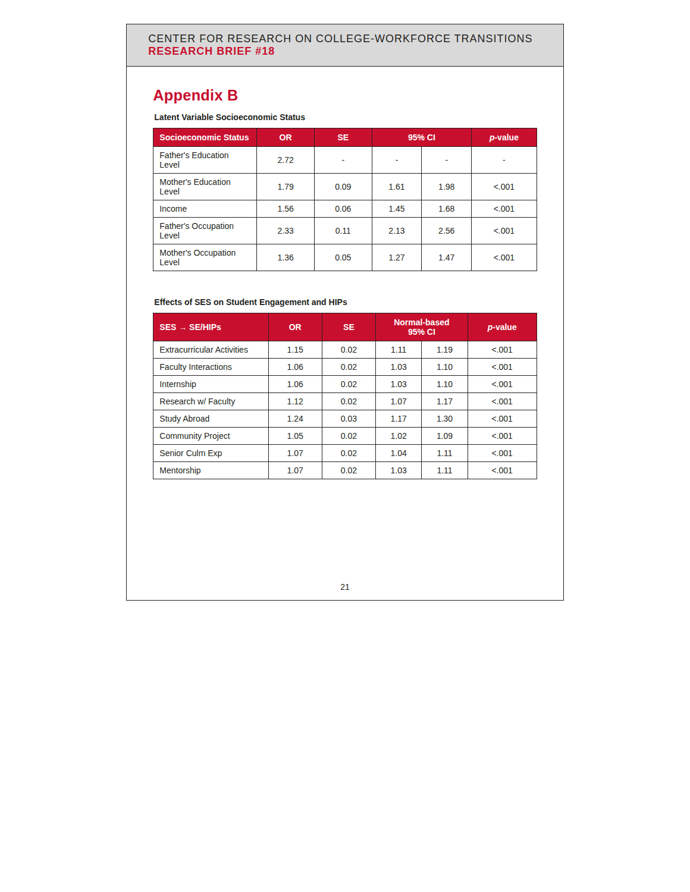CENTER FOR RESEARCH ON COLLEGE-WORKFORCE TRANSITIONS RESEARCH BRIEF #18
Appendix B
Latent Variable Socioeconomic Status
| Socioeconomic Status | OR | SE | 95% CI | p -value |
| --- | --- | --- | --- | --- |
| Father's Education Level | 2.72 | - | - | - | - |
| Mother's Education Level | 1.79 | 0.09 | 1.61 | 1.98 | <.001 |
| Income | 1.56 | 0.06 | 1.45 | 1.68 | <.001 |
| Father's Occupation Level | 2.33 | 0.11 | 2.13 | 2.56 | <.001 |
| Mother's Occupation Level | 1.36 | 0.05 | 1.27 | 1.47 | <.001 |
Effects of SES on Student Engagement and HIPs
| SES → SE/HIPs | OR | SE | Normal-based 95% CI | p -value |
| --- | --- | --- | --- | --- |
| Extracurricular Activities | 1.15 | 0.02 | 1.11 | 1.19 | <.001 |
| Faculty Interactions | 1.06 | 0.02 | 1.03 | 1.10 | <.001 |
| Internship | 1.06 | 0.02 | 1.03 | 1.10 | <.001 |
| Research w/ Faculty | 1.12 | 0.02 | 1.07 | 1.17 | <.001 |
| Study Abroad | 1.24 | 0.03 | 1.17 | 1.30 | <.001 |
| Community Project | 1.05 | 0.02 | 1.02 | 1.09 | <.001 |
| Senior Culm Exp | 1.07 | 0.02 | 1.04 | 1.11 | <.001 |
| Mentorship | 1.07 | 0.02 | 1.03 | 1.11 | <.001 |
21